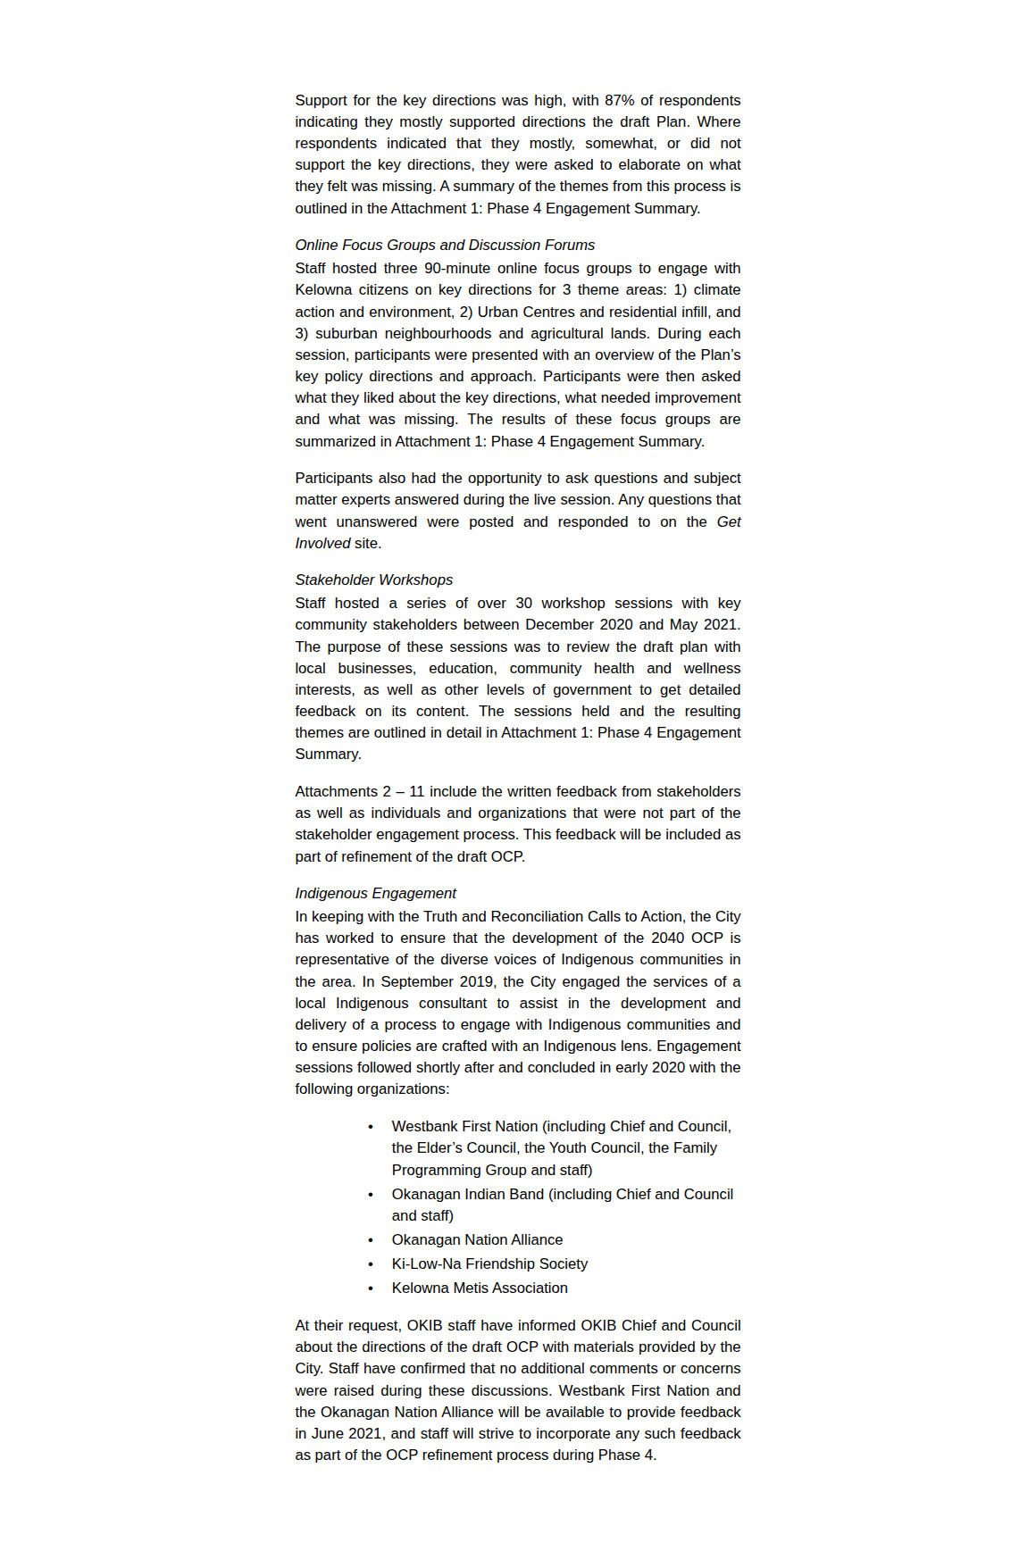Support for the key directions was high, with 87% of respondents indicating they mostly supported directions the draft Plan. Where respondents indicated that they mostly, somewhat, or did not support the key directions, they were asked to elaborate on what they felt was missing. A summary of the themes from this process is outlined in the Attachment 1: Phase 4 Engagement Summary.
Online Focus Groups and Discussion Forums
Staff hosted three 90-minute online focus groups to engage with Kelowna citizens on key directions for 3 theme areas: 1) climate action and environment, 2) Urban Centres and residential infill, and 3) suburban neighbourhoods and agricultural lands. During each session, participants were presented with an overview of the Plan’s key policy directions and approach. Participants were then asked what they liked about the key directions, what needed improvement and what was missing. The results of these focus groups are summarized in Attachment 1: Phase 4 Engagement Summary.
Participants also had the opportunity to ask questions and subject matter experts answered during the live session. Any questions that went unanswered were posted and responded to on the Get Involved site.
Stakeholder Workshops
Staff hosted a series of over 30 workshop sessions with key community stakeholders between December 2020 and May 2021. The purpose of these sessions was to review the draft plan with local businesses, education, community health and wellness interests, as well as other levels of government to get detailed feedback on its content. The sessions held and the resulting themes are outlined in detail in Attachment 1: Phase 4 Engagement Summary.
Attachments 2 – 11 include the written feedback from stakeholders as well as individuals and organizations that were not part of the stakeholder engagement process. This feedback will be included as part of refinement of the draft OCP.
Indigenous Engagement
In keeping with the Truth and Reconciliation Calls to Action, the City has worked to ensure that the development of the 2040 OCP is representative of the diverse voices of Indigenous communities in the area. In September 2019, the City engaged the services of a local Indigenous consultant to assist in the development and delivery of a process to engage with Indigenous communities and to ensure policies are crafted with an Indigenous lens. Engagement sessions followed shortly after and concluded in early 2020 with the following organizations:
Westbank First Nation (including Chief and Council, the Elder’s Council, the Youth Council, the Family Programming Group and staff)
Okanagan Indian Band (including Chief and Council and staff)
Okanagan Nation Alliance
Ki-Low-Na Friendship Society
Kelowna Metis Association
At their request, OKIB staff have informed OKIB Chief and Council about the directions of the draft OCP with materials provided by the City. Staff have confirmed that no additional comments or concerns were raised during these discussions. Westbank First Nation and the Okanagan Nation Alliance will be available to provide feedback in June 2021, and staff will strive to incorporate any such feedback as part of the OCP refinement process during Phase 4.